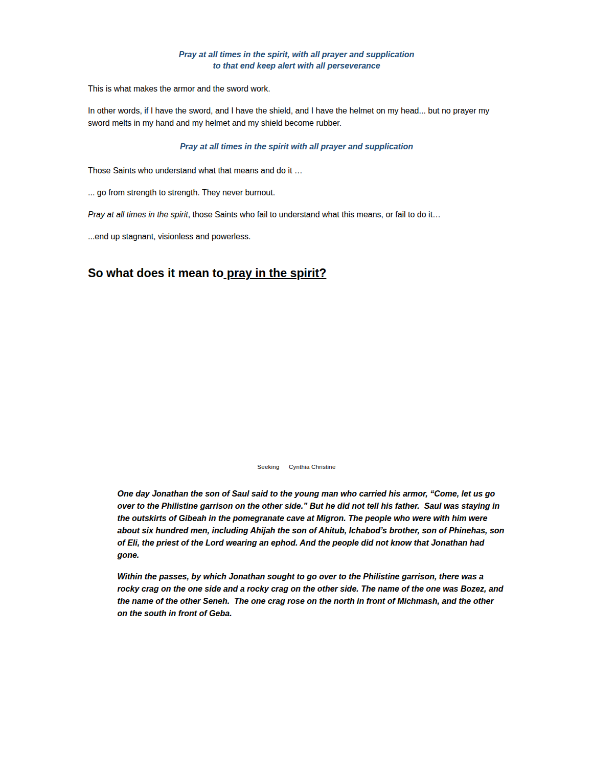Pray at all times in the spirit, with all prayer and supplication to that end keep alert with all perseverance
This is what makes the armor and the sword work.
In other words, if I have the sword, and I have the shield, and I have the helmet on my head... but no prayer my sword melts in my hand and my helmet and my shield become rubber.
Pray at all times in the spirit with all prayer and supplication
Those Saints who understand what that means and do it …
... go from strength to strength. They never burnout.
Pray at all times in the spirit, those Saints who fail to understand what this means, or fail to do it…
...end up stagnant, visionless and powerless.
So what does it mean to pray in the spirit?
Seeking Cynthia Christine
One day Jonathan the son of Saul said to the young man who carried his armor, “Come, let us go over to the Philistine garrison on the other side.” But he did not tell his father. Saul was staying in the outskirts of Gibeah in the pomegranate cave at Migron. The people who were with him were about six hundred men, including Ahijah the son of Ahitub, Ichabod’s brother, son of Phinehas, son of Eli, the priest of the Lord wearing an ephod. And the people did not know that Jonathan had gone.
Within the passes, by which Jonathan sought to go over to the Philistine garrison, there was a rocky crag on the one side and a rocky crag on the other side. The name of the one was Bozez, and the name of the other Seneh. The one crag rose on the north in front of Michmash, and the other on the south in front of Geba.